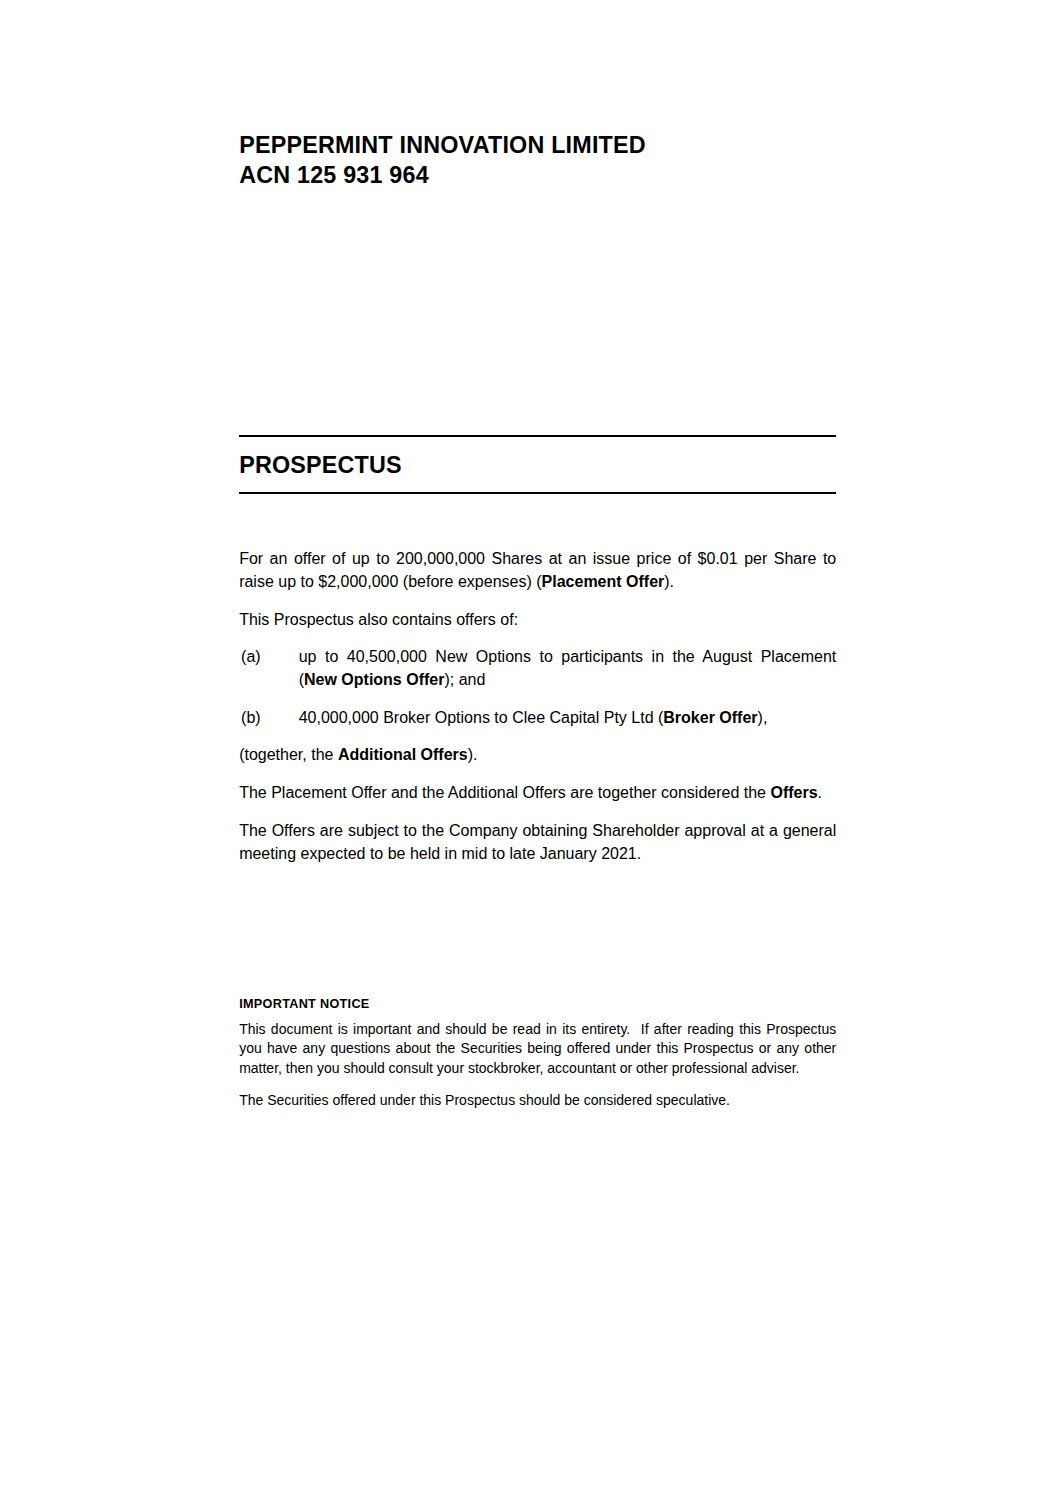PEPPERMINT INNOVATION LIMITED
ACN 125 931 964
PROSPECTUS
For an offer of up to 200,000,000 Shares at an issue price of $0.01 per Share to raise up to $2,000,000 (before expenses) (Placement Offer).
This Prospectus also contains offers of:
(a)
up to 40,500,000 New Options to participants in the August Placement (New Options Offer); and
(b)
40,000,000 Broker Options to Clee Capital Pty Ltd (Broker Offer),
(together, the Additional Offers).
The Placement Offer and the Additional Offers are together considered the Offers.
The Offers are subject to the Company obtaining Shareholder approval at a general meeting expected to be held in mid to late January 2021.
IMPORTANT NOTICE
This document is important and should be read in its entirety. If after reading this Prospectus you have any questions about the Securities being offered under this Prospectus or any other matter, then you should consult your stockbroker, accountant or other professional adviser.
The Securities offered under this Prospectus should be considered speculative.